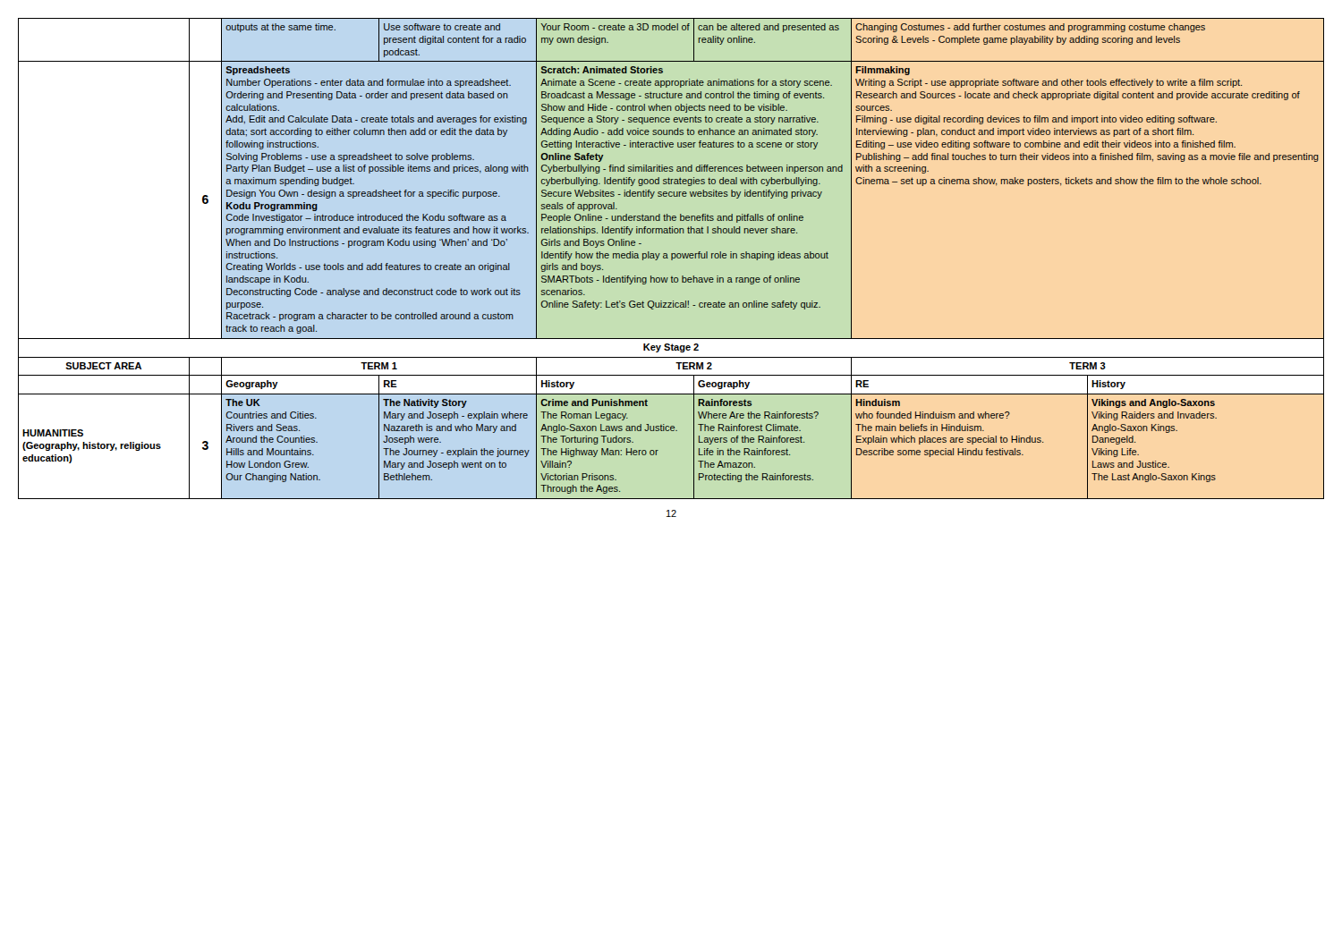| | | outputs at the same time. | Use software to create and present digital content for a radio podcast. | Your Room - create a 3D model of my own design. | can be altered and presented as reality online. | Changing Costumes - add further costumes and programming costume changes Scoring & Levels - Complete game playability by adding scoring and levels |
| | 6 | Spreadsheets Number Operations - enter data and formulae into a spreadsheet. Ordering and Presenting Data - order and present data based on calculations. Add, Edit and Calculate Data - create totals and averages for existing data; sort according to either column then add or edit the data by following instructions. Solving Problems - use a spreadsheet to solve problems. Party Plan Budget – use a list of possible items and prices, along with a maximum spending budget. Design You Own - design a spreadsheet for a specific purpose. Kodu Programming Code Investigator – introduce introduced the Kodu software as a programming environment and evaluate its features and how it works. When and Do Instructions - program Kodu using ‘When’ and ‘Do’ instructions. Creating Worlds - use tools and add features to create an original landscape in Kodu. Deconstructing Code - analyse and deconstruct code to work out its purpose. Racetrack - program a character to be controlled around a custom track to reach a goal. | Scratch: Animated Stories Animate a Scene - create appropriate animations for a story scene. Broadcast a Message - structure and control the timing of events. Show and Hide - control when objects need to be visible. Sequence a Story - sequence events to create a story narrative. Adding Audio - add voice sounds to enhance an animated story. Getting Interactive - interactive user features to a scene or story Online Safety Cyberbullying - find similarities and differences between inperson and cyberbullying. Identify good strategies to deal with cyberbullying. Secure Websites - identify secure websites by identifying privacy seals of approval. People Online - understand the benefits and pitfalls of online relationships. Identify information that I should never share. Girls and Boys Online - Identify how the media play a powerful role in shaping ideas about girls and boys. SMARTbots - Identifying how to behave in a range of online scenarios. Online Safety: Let’s Get Quizzical! - create an online safety quiz. | Filmmaking Writing a Script - use appropriate software and other tools effectively to write a film script. Research and Sources - locate and check appropriate digital content and provide accurate crediting of sources. Filming - use digital recording devices to film and import into video editing software. Interviewing - plan, conduct and import video interviews as part of a short film. Editing – use video editing software to combine and edit their videos into a finished film. Publishing – add final touches to turn their videos into a finished film, saving as a movie file and presenting with a screening. Cinema – set up a cinema show, make posters, tickets and show the film to the whole school. |
| Key Stage 2 |
| SUBJECT AREA | | TERM 1 | TERM 2 | TERM 3 |
| | | Geography | RE | History | Geography | RE | History |
| HUMANITIES (Geography, history, religious education) | 3 | The UK Countries and Cities. Rivers and Seas. Around the Counties. Hills and Mountains. How London Grew. Our Changing Nation. | The Nativity Story Mary and Joseph - explain where Nazareth is and who Mary and Joseph were. The Journey - explain the journey Mary and Joseph went on to Bethlehem. | Crime and Punishment The Roman Legacy. Anglo-Saxon Laws and Justice. The Torturing Tudors. The Highway Man: Hero or Villain? Victorian Prisons. Through the Ages. | Rainforests Where Are the Rainforests? The Rainforest Climate. Layers of the Rainforest. Life in the Rainforest. The Amazon. Protecting the Rainforests. | Hinduism who founded Hinduism and where? The main beliefs in Hinduism. Explain which places are special to Hindus. Describe some special Hindu festivals. | Vikings and Anglo-Saxons Viking Raiders and Invaders. Anglo-Saxon Kings. Danegeld. Viking Life. Laws and Justice. The Last Anglo-Saxon Kings |
12